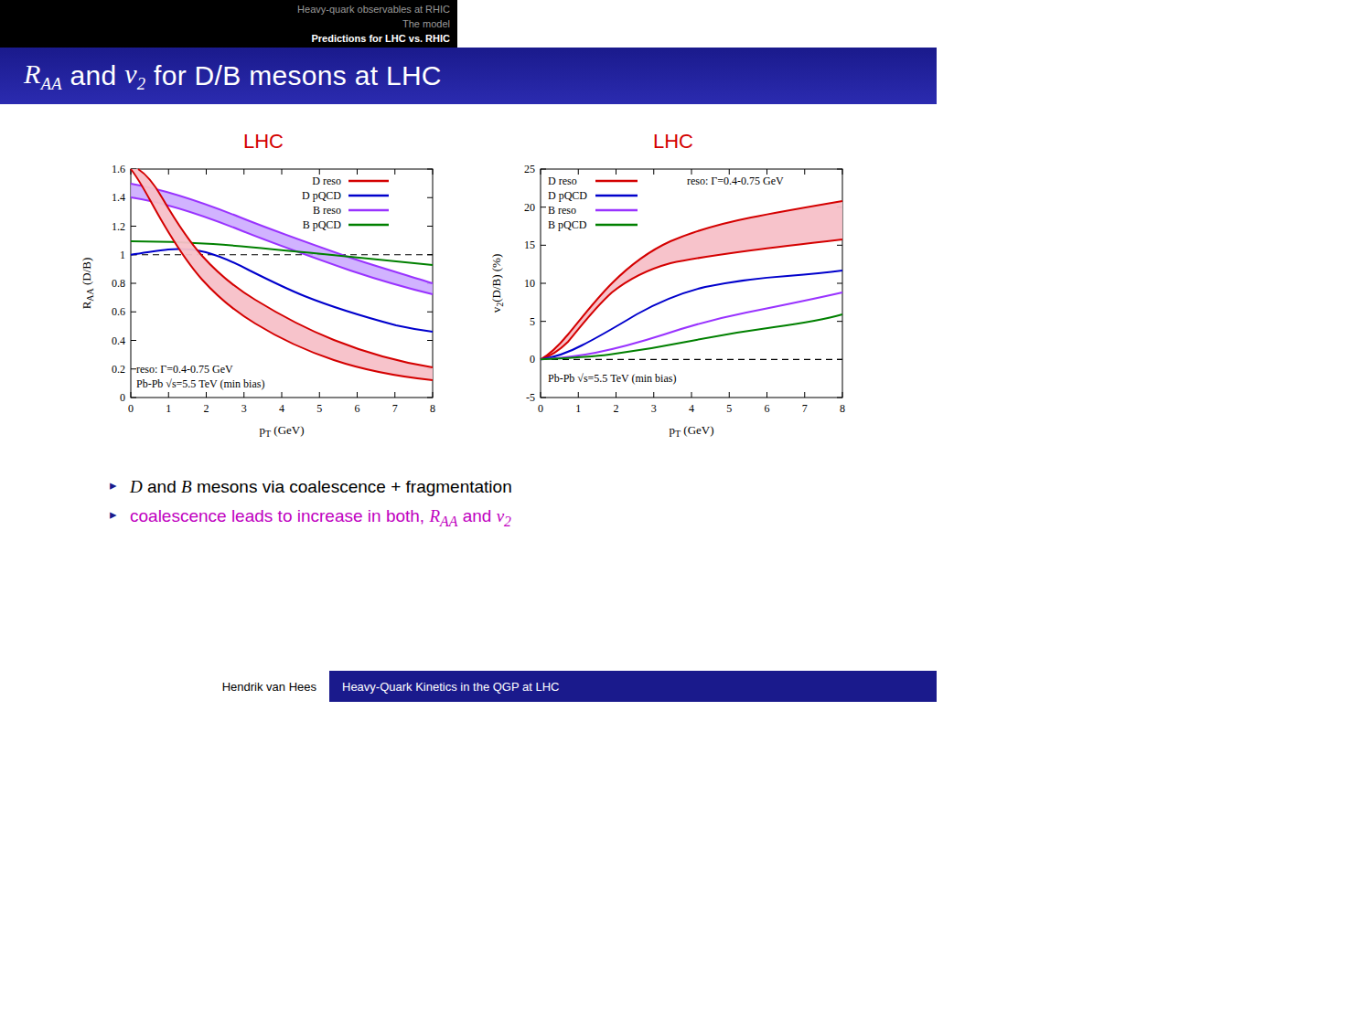Heavy-quark observables at RHIC
The model
Predictions for LHC vs. RHIC
RAA and v2 for D/B mesons at LHC
LHC
0 0.2 0.4 0.6 0.8 1 1.2 1.4 1.6 0 1 2 3 4 5 6 7 8 pT (GeV) RAA (D/B) D reso D pQCD B reso B pQCD reso: Γ=0.4-0.75 GeV Pb-Pb √s=5.5 TeV (min bias)
LHC
-5 0 5 10 15 20 25 0 1 2 3 4 5 6 7 8 pT (GeV) v2(D/B) (%) D reso D pQCD B reso B pQCD reso: Γ=0.4-0.75 GeV Pb-Pb √s=5.5 TeV (min bias)
D and B mesons via coalescence + fragmentation
coalescence leads to increase in both, RAA and v2
Hendrik van Hees
Heavy-Quark Kinetics in the QGP at LHC